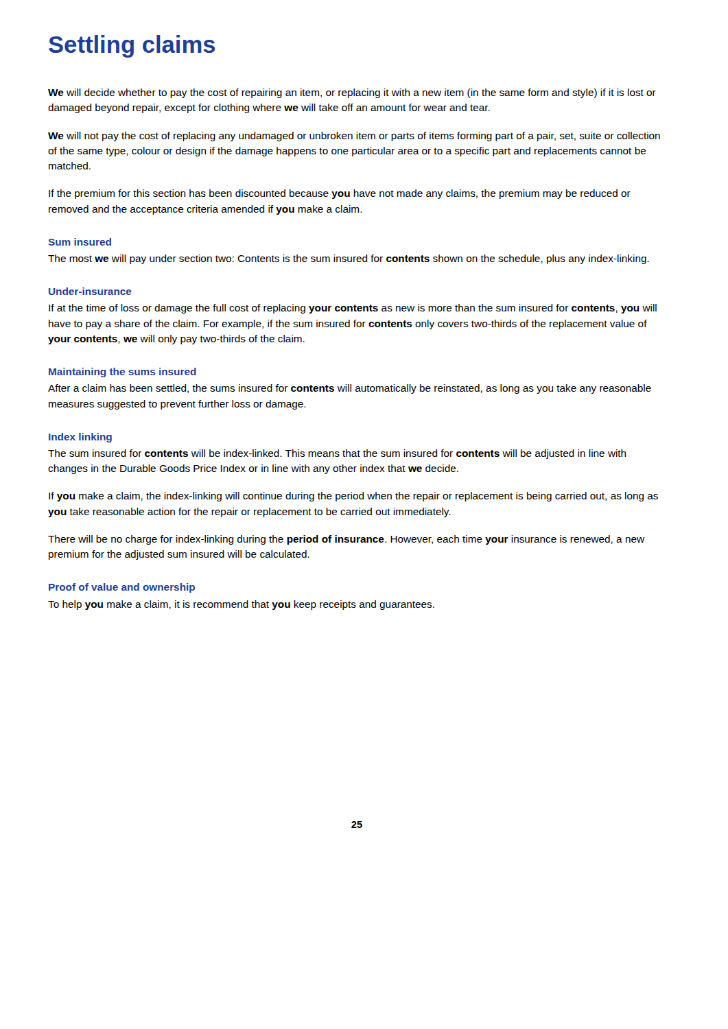Settling claims
We will decide whether to pay the cost of repairing an item, or replacing it with a new item (in the same form and style) if it is lost or damaged beyond repair, except for clothing where we will take off an amount for wear and tear.
We will not pay the cost of replacing any undamaged or unbroken item or parts of items forming part of a pair, set, suite or collection of the same type, colour or design if the damage happens to one particular area or to a specific part and replacements cannot be matched.
If the premium for this section has been discounted because you have not made any claims, the premium may be reduced or removed and the acceptance criteria amended if you make a claim.
Sum insured
The most we will pay under section two: Contents is the sum insured for contents shown on the schedule, plus any index-linking.
Under-insurance
If at the time of loss or damage the full cost of replacing your contents as new is more than the sum insured for contents, you will have to pay a share of the claim. For example, if the sum insured for contents only covers two-thirds of the replacement value of your contents, we will only pay two-thirds of the claim.
Maintaining the sums insured
After a claim has been settled, the sums insured for contents will automatically be reinstated, as long as you take any reasonable measures suggested to prevent further loss or damage.
Index linking
The sum insured for contents will be index-linked. This means that the sum insured for contents will be adjusted in line with changes in the Durable Goods Price Index or in line with any other index that we decide.
If you make a claim, the index-linking will continue during the period when the repair or replacement is being carried out, as long as you take reasonable action for the repair or replacement to be carried out immediately.
There will be no charge for index-linking during the period of insurance. However, each time your insurance is renewed, a new premium for the adjusted sum insured will be calculated.
Proof of value and ownership
To help you make a claim, it is recommend that you keep receipts and guarantees.
25